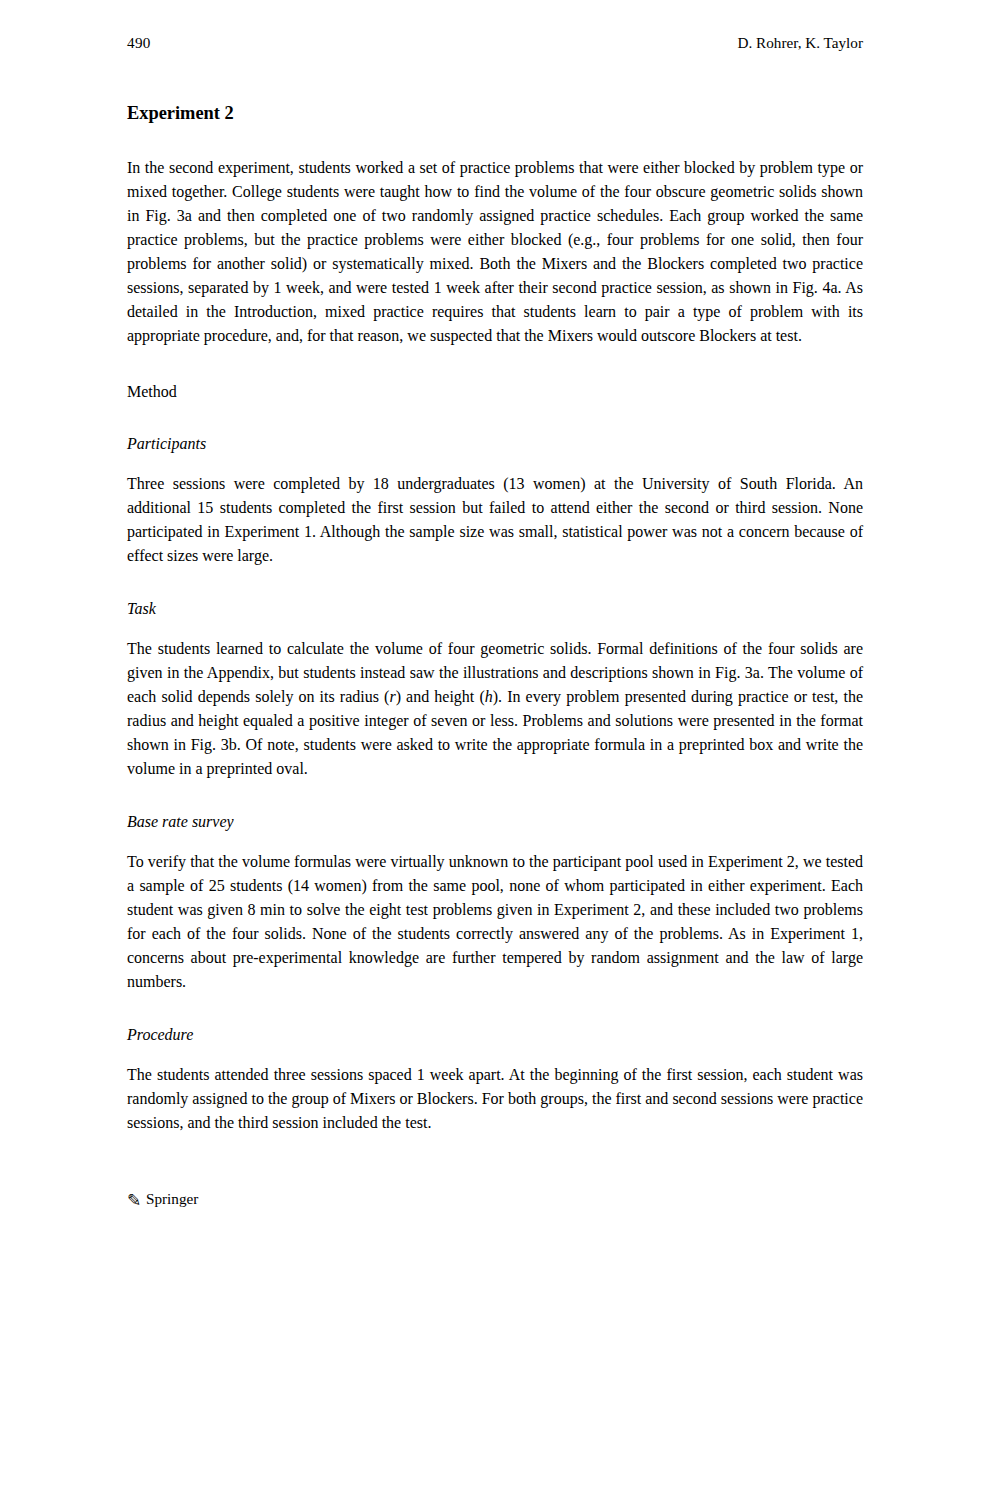490 D. Rohrer, K. Taylor
Experiment 2
In the second experiment, students worked a set of practice problems that were either blocked by problem type or mixed together. College students were taught how to find the volume of the four obscure geometric solids shown in Fig. 3a and then completed one of two randomly assigned practice schedules. Each group worked the same practice problems, but the practice problems were either blocked (e.g., four problems for one solid, then four problems for another solid) or systematically mixed. Both the Mixers and the Blockers completed two practice sessions, separated by 1 week, and were tested 1 week after their second practice session, as shown in Fig. 4a. As detailed in the Introduction, mixed practice requires that students learn to pair a type of problem with its appropriate procedure, and, for that reason, we suspected that the Mixers would outscore Blockers at test.
Method
Participants
Three sessions were completed by 18 undergraduates (13 women) at the University of South Florida. An additional 15 students completed the first session but failed to attend either the second or third session. None participated in Experiment 1. Although the sample size was small, statistical power was not a concern because of effect sizes were large.
Task
The students learned to calculate the volume of four geometric solids. Formal definitions of the four solids are given in the Appendix, but students instead saw the illustrations and descriptions shown in Fig. 3a. The volume of each solid depends solely on its radius (r) and height (h). In every problem presented during practice or test, the radius and height equaled a positive integer of seven or less. Problems and solutions were presented in the format shown in Fig. 3b. Of note, students were asked to write the appropriate formula in a preprinted box and write the volume in a preprinted oval.
Base rate survey
To verify that the volume formulas were virtually unknown to the participant pool used in Experiment 2, we tested a sample of 25 students (14 women) from the same pool, none of whom participated in either experiment. Each student was given 8 min to solve the eight test problems given in Experiment 2, and these included two problems for each of the four solids. None of the students correctly answered any of the problems. As in Experiment 1, concerns about pre-experimental knowledge are further tempered by random assignment and the law of large numbers.
Procedure
The students attended three sessions spaced 1 week apart. At the beginning of the first session, each student was randomly assigned to the group of Mixers or Blockers. For both groups, the first and second sessions were practice sessions, and the third session included the test.
✎Springer